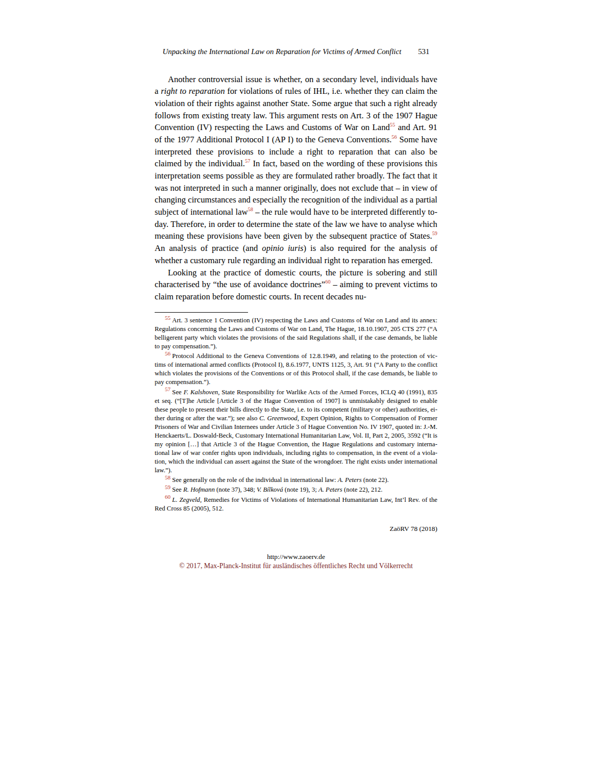Unpacking the International Law on Reparation for Victims of Armed Conflict531
Another controversial issue is whether, on a secondary level, individuals have a right to reparation for violations of rules of IHL, i.e. whether they can claim the violation of their rights against another State. Some argue that such a right already follows from existing treaty law. This argument rests on Art. 3 of the 1907 Hague Convention (IV) respecting the Laws and Customs of War on Land55 and Art. 91 of the 1977 Additional Protocol I (AP I) to the Geneva Conventions.56 Some have interpreted these provisions to include a right to reparation that can also be claimed by the individual.57 In fact, based on the wording of these provisions this interpretation seems possible as they are formulated rather broadly. The fact that it was not interpreted in such a manner originally, does not exclude that – in view of changing circumstances and especially the recognition of the individual as a partial subject of international law58 – the rule would have to be interpreted differently today. Therefore, in order to determine the state of the law we have to analyse which meaning these provisions have been given by the subsequent practice of States.59 An analysis of practice (and opinio iuris) is also required for the analysis of whether a customary rule regarding an individual right to reparation has emerged.
Looking at the practice of domestic courts, the picture is sobering and still characterised by “the use of avoidance doctrines”60 – aiming to prevent victims to claim reparation before domestic courts. In recent decades nu-
55 Art. 3 sentence 1 Convention (IV) respecting the Laws and Customs of War on Land and its annex: Regulations concerning the Laws and Customs of War on Land, The Hague, 18.10.1907, 205 CTS 277 (“A belligerent party which violates the provisions of the said Regulations shall, if the case demands, be liable to pay compensation.”).
56 Protocol Additional to the Geneva Conventions of 12.8.1949, and relating to the protection of victims of international armed conflicts (Protocol I), 8.6.1977, UNTS 1125, 3, Art. 91 (“A Party to the conflict which violates the provisions of the Conventions or of this Protocol shall, if the case demands, be liable to pay compensation.”).
57 See F. Kalshoven, State Responsibility for Warlike Acts of the Armed Forces, ICLQ 40 (1991), 835 et seq. (“[T]he Article [Article 3 of the Hague Convention of 1907] is unmistakably designed to enable these people to present their bills directly to the State, i.e. to its competent (military or other) authorities, either during or after the war.”); see also C. Greenwood, Expert Opinion, Rights to Compensation of Former Prisoners of War and Civilian Internees under Article 3 of Hague Convention No. IV 1907, quoted in: J.-M. Henckaerts/L. Doswald-Beck, Customary International Humanitarian Law, Vol. II, Part 2, 2005, 3592 (“It is my opinion […] that Article 3 of the Hague Convention, the Hague Regulations and customary international law of war confer rights upon individuals, including rights to compensation, in the event of a violation, which the individual can assert against the State of the wrongdoer. The right exists under international law.”).
58 See generally on the role of the individual in international law: A. Peters (note 22).
59 See R. Hofmann (note 37), 348; V. Bílková (note 19), 3; A. Peters (note 22), 212.
60 L. Zegveld, Remedies for Victims of Violations of International Humanitarian Law, Int’l Rev. of the Red Cross 85 (2005), 512.
ZaöRV 78 (2018)
http://www.zaoerv.de
© 2017, Max-Planck-Institut für ausländisches öffentliches Recht und Völkerrecht